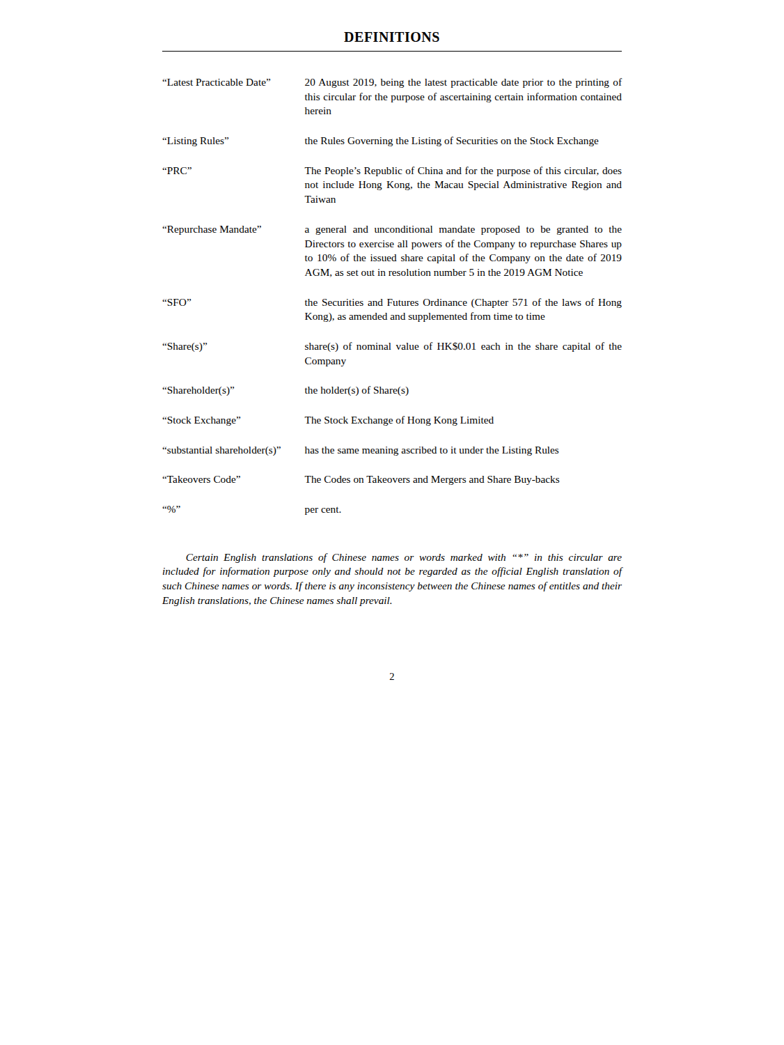DEFINITIONS
| “Latest Practicable Date” | 20 August 2019, being the latest practicable date prior to the printing of this circular for the purpose of ascertaining certain information contained herein |
| “Listing Rules” | the Rules Governing the Listing of Securities on the Stock Exchange |
| “PRC” | The People’s Republic of China and for the purpose of this circular, does not include Hong Kong, the Macau Special Administrative Region and Taiwan |
| “Repurchase Mandate” | a general and unconditional mandate proposed to be granted to the Directors to exercise all powers of the Company to repurchase Shares up to 10% of the issued share capital of the Company on the date of 2019 AGM, as set out in resolution number 5 in the 2019 AGM Notice |
| “SFO” | the Securities and Futures Ordinance (Chapter 571 of the laws of Hong Kong), as amended and supplemented from time to time |
| “Share(s)” | share(s) of nominal value of HK$0.01 each in the share capital of the Company |
| “Shareholder(s)” | the holder(s) of Share(s) |
| “Stock Exchange” | The Stock Exchange of Hong Kong Limited |
| “substantial shareholder(s)” | has the same meaning ascribed to it under the Listing Rules |
| “Takeovers Code” | The Codes on Takeovers and Mergers and Share Buy-backs |
| “%” | per cent. |
Certain English translations of Chinese names or words marked with “*” in this circular are included for information purpose only and should not be regarded as the official English translation of such Chinese names or words. If there is any inconsistency between the Chinese names of entitles and their English translations, the Chinese names shall prevail.
2